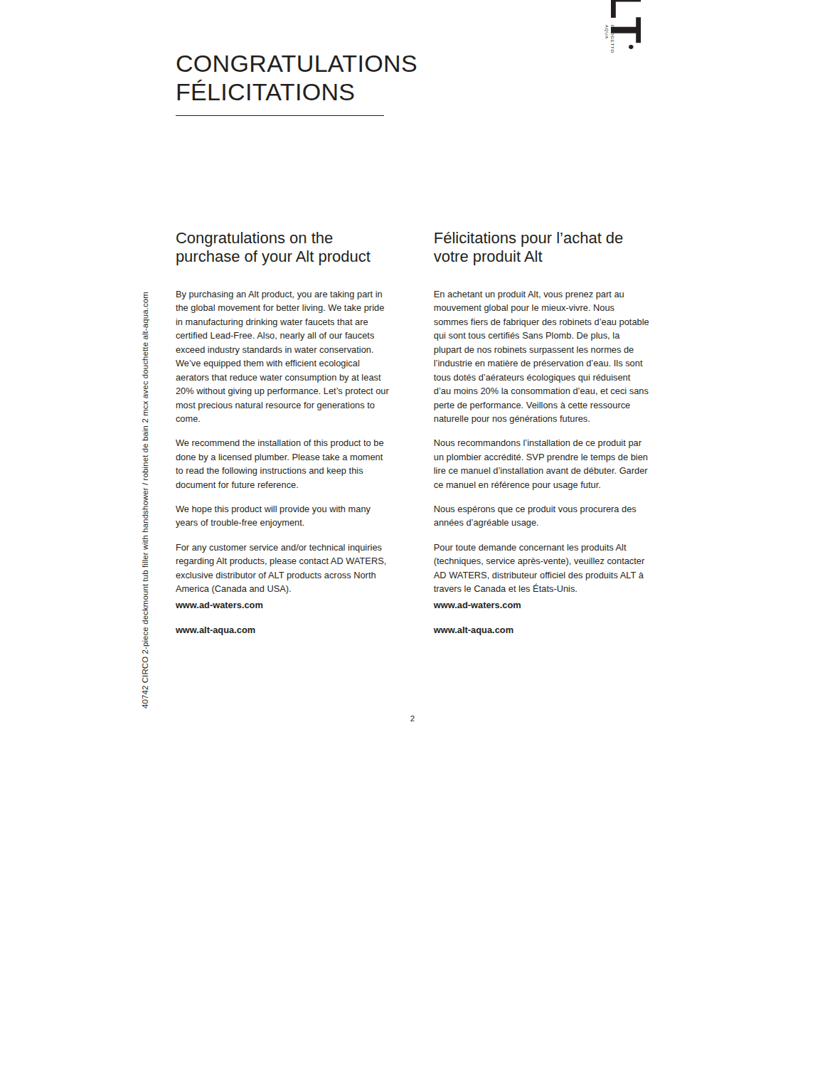CONGRATULATIONSFÉLICITATIONS
ALT•
PROGETTO
AQUA
Congratulations on the
purchase of your Alt product
By purchasing an Alt product, you are taking part in the global movement for better living. We take pride in manufacturing drinking water faucets that are certified Lead-Free. Also, nearly all of our faucets exceed industry standards in water conservation. We’ve equipped them with efficient ecological aerators that reduce water consumption by at least 20% without giving up performance. Let’s protect our most precious natural resource for generations to come.
We recommend the installation of this product to be done by a licensed plumber. Please take a moment to read the following instructions and keep this document for future reference.
We hope this product will provide you with many years of trouble-free enjoyment.
For any customer service and/or technical inquiries regarding Alt products, please contact AD WATERS, exclusive distributor of ALT products across North America (Canada and USA).
www.ad-waters.com
www.alt-aqua.com
Félicitations pour l’achat de
votre produit Alt
En achetant un produit Alt, vous prenez part au mouvement global pour le mieux-vivre. Nous sommes fiers de fabriquer des robinets d’eau potable qui sont tous certifiés Sans Plomb. De plus, la plupart de nos robinets surpassent les normes de l’industrie en matière de préservation d’eau. Ils sont tous dotés d’aérateurs écologiques qui réduisent d’au moins 20% la consommation d’eau, et ceci sans perte de performance. Veillons à cette ressource naturelle pour nos générations futures.
Nous recommandons l’installation de ce produit par un plombier accrédité. SVP prendre le temps de bien lire ce manuel d’installation avant de débuter. Garder ce manuel en référence pour usage futur.
Nous espérons que ce produit vous procurera des années d’agréable usage.
Pour toute demande concernant les produits Alt (techniques, service après-vente), veuillez contacter AD WATERS, distributeur officiel des produits ALT à travers le Canada et les États-Unis.
www.ad-waters.com
www.alt-aqua.com
40742 CIRCO 2-piece deckmount tub filler with handshower / robinet de bain 2 mcx avec douchette alt-aqua.com
2